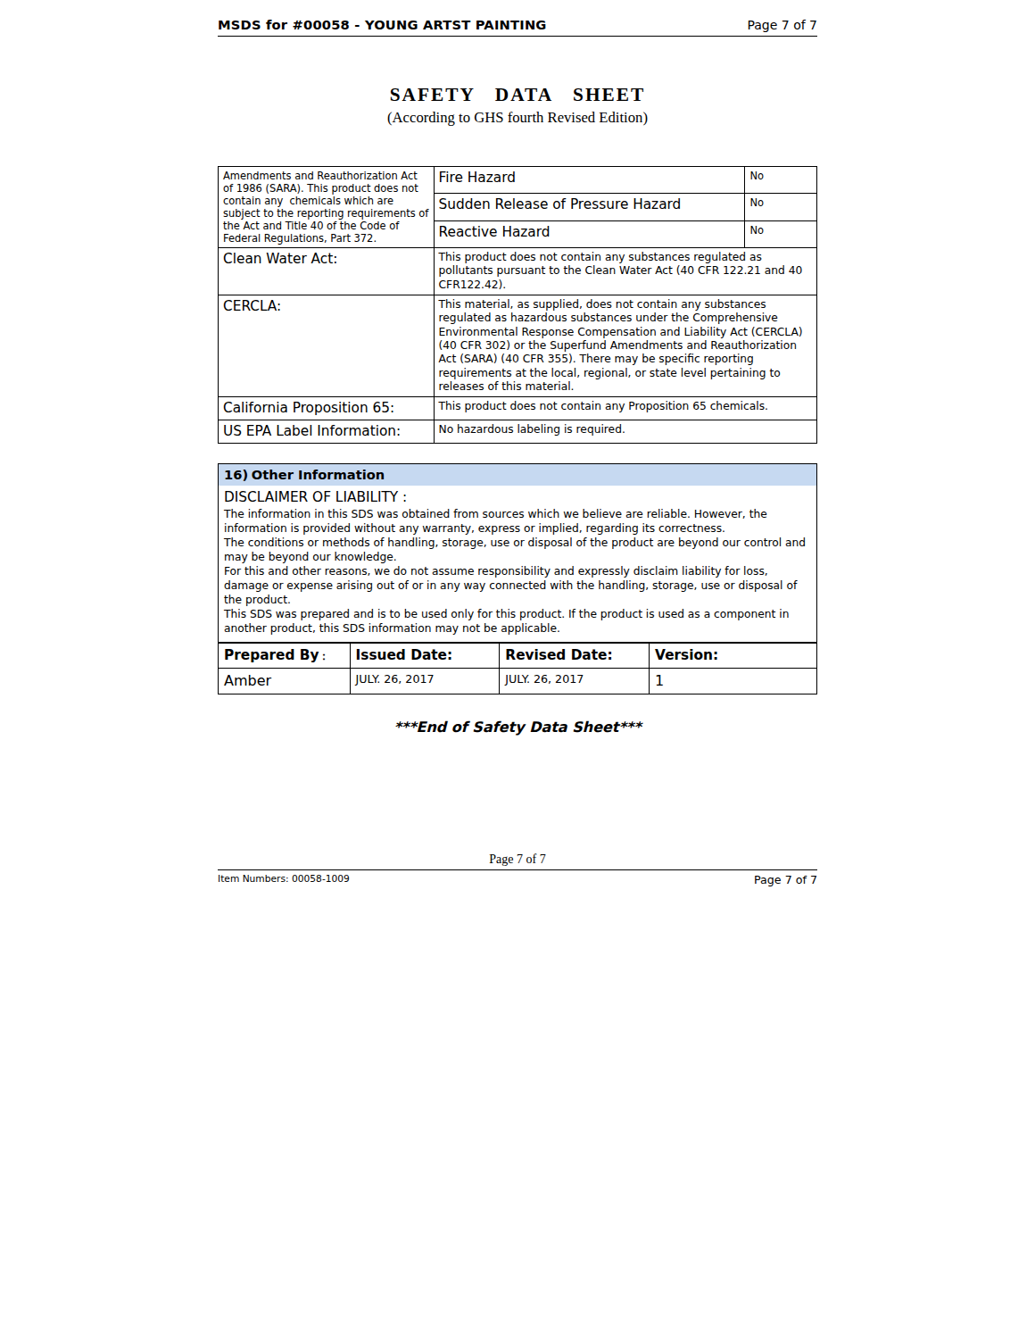MSDS for #00058 - YOUNG ARTST PAINTING
Page 7 of 7
SAFETY DATA SHEET
(According to GHS fourth Revised Edition)
| Amendments and Reauthorization Act of 1986 (SARA). This product does not contain any chemicals which are subject to the reporting requirements of the Act and Title 40 of the Code of Federal Regulations, Part 372. | Fire Hazard | No |
| Sudden Release of Pressure Hazard | No |
| Reactive Hazard | No |
| Clean Water Act: | This product does not contain any substances regulated as pollutants pursuant to the Clean Water Act (40 CFR 122.21 and 40 CFR122.42). |
| CERCLA: | This material, as supplied, does not contain any substances regulated as hazardous substances under the Comprehensive Environmental Response Compensation and Liability Act (CERCLA) (40 CFR 302) or the Superfund Amendments and Reauthorization Act (SARA) (40 CFR 355). There may be specific reporting requirements at the local, regional, or state level pertaining to releases of this material. |
| California Proposition 65: | This product does not contain any Proposition 65 chemicals. |
| US EPA Label Information: | No hazardous labeling is required. |
16) Other Information
DISCLAIMER OF LIABILITY :
The information in this SDS was obtained from sources which we believe are reliable. However, the information is provided without any warranty, express or implied, regarding its correctness.
The conditions or methods of handling, storage, use or disposal of the product are beyond our control and may be beyond our knowledge.
For this and other reasons, we do not assume responsibility and expressly disclaim liability for loss, damage or expense arising out of or in any way connected with the handling, storage, use or disposal of the product.
This SDS was prepared and is to be used only for this product. If the product is used as a component in another product, this SDS information may not be applicable.
| Prepared By ： | Issued Date: | Revised Date: | Version: |
| Amber | JULY. 26, 2017 | JULY. 26, 2017 | 1 |
***End of Safety Data Sheet***
Page 7 of 7
Item Numbers: 00058-1009
Page 7 of 7